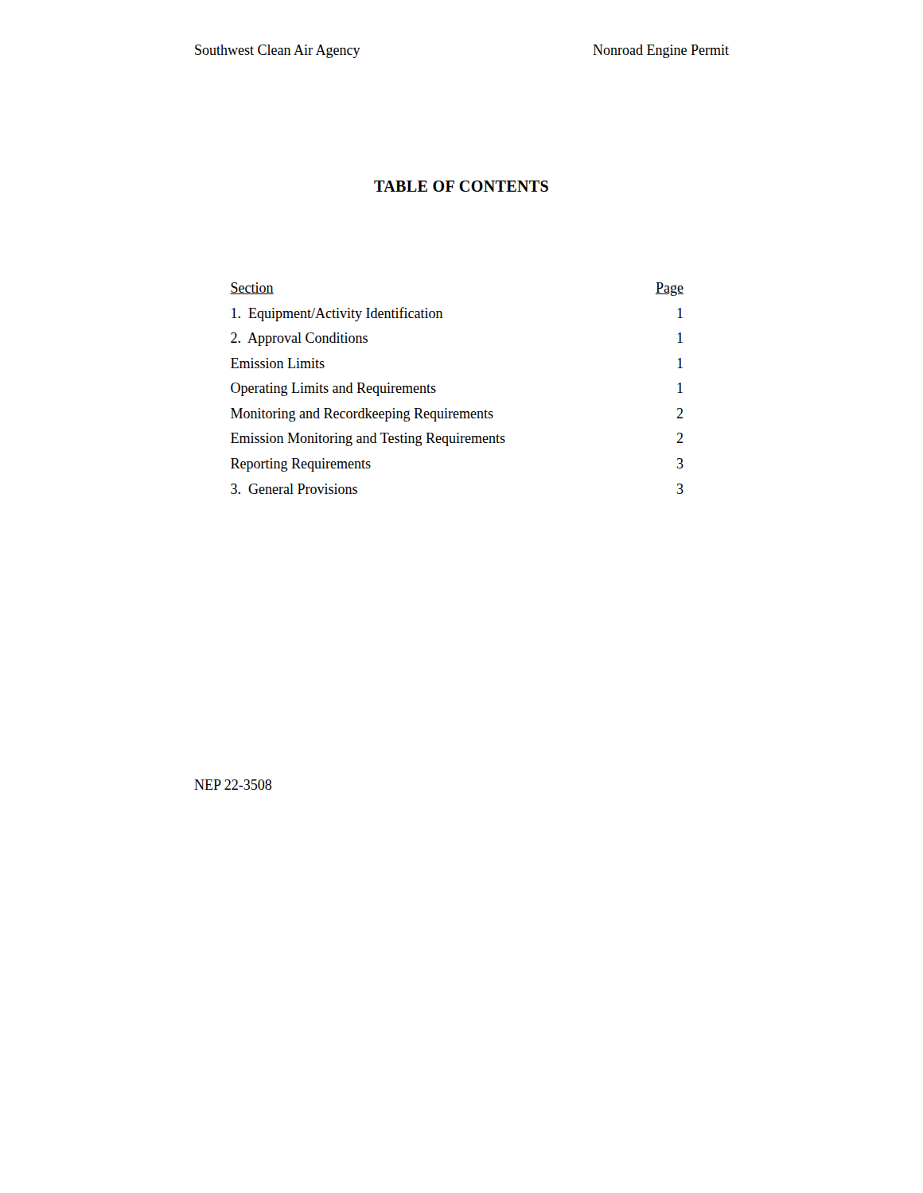Southwest Clean Air Agency
Nonroad Engine Permit
TABLE OF CONTENTS
| Section | Page |
| 1. Equipment/Activity Identification | 1 |
| 2. Approval Conditions | 1 |
| Emission Limits | 1 |
| Operating Limits and Requirements | 1 |
| Monitoring and Recordkeeping Requirements | 2 |
| Emission Monitoring and Testing Requirements | 2 |
| Reporting Requirements | 3 |
| 3. General Provisions | 3 |
NEP 22-3508